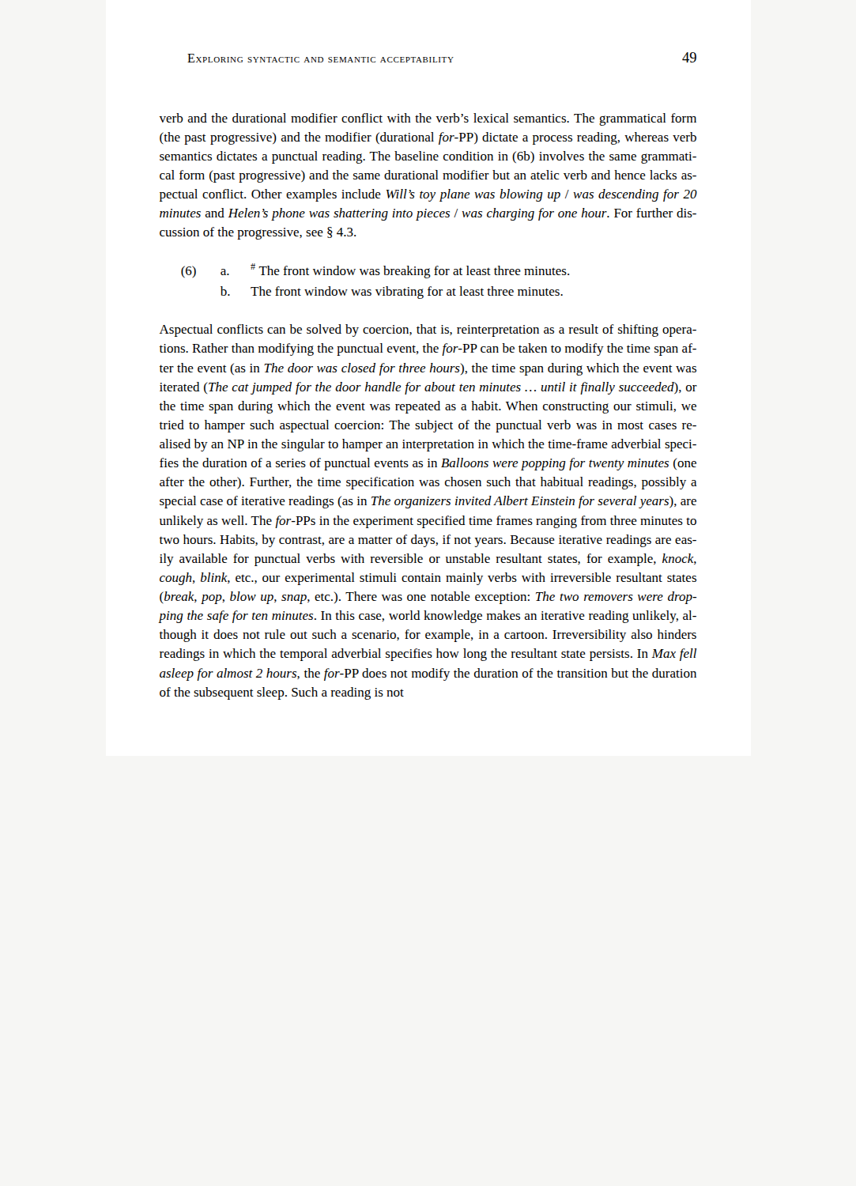Exploring syntactic and semantic acceptability 49
verb and the durational modifier conflict with the verb’s lexical semantics. The grammatical form (the past progressive) and the modifier (durational for-PP) dictate a process reading, whereas verb semantics dictates a punctual reading. The baseline condition in (6b) involves the same grammatical form (past progressive) and the same durational modifier but an atelic verb and hence lacks aspectual conflict. Other examples include Will’s toy plane was blowing up / was descending for 20 minutes and Helen’s phone was shattering into pieces / was charging for one hour. For further discussion of the progressive, see § 4.3.
| (6) | a. | # The front window was breaking for at least three minutes. |
| | b. | The front window was vibrating for at least three minutes. |
Aspectual conflicts can be solved by coercion, that is, reinterpretation as a result of shifting operations. Rather than modifying the punctual event, the for-PP can be taken to modify the time span after the event (as in The door was closed for three hours), the time span during which the event was iterated (The cat jumped for the door handle for about ten minutes … until it finally succeeded), or the time span during which the event was repeated as a habit. When constructing our stimuli, we tried to hamper such aspectual coercion: The subject of the punctual verb was in most cases realised by an NP in the singular to hamper an interpretation in which the time-frame adverbial specifies the duration of a series of punctual events as in Balloons were popping for twenty minutes (one after the other). Further, the time specification was chosen such that habitual readings, possibly a special case of iterative readings (as in The organizers invited Albert Einstein for several years), are unlikely as well. The for-PPs in the experiment specified time frames ranging from three minutes to two hours. Habits, by contrast, are a matter of days, if not years. Because iterative readings are easily available for punctual verbs with reversible or unstable resultant states, for example, knock, cough, blink, etc., our experimental stimuli contain mainly verbs with irreversible resultant states (break, pop, blow up, snap, etc.). There was one notable exception: The two removers were dropping the safe for ten minutes. In this case, world knowledge makes an iterative reading unlikely, although it does not rule out such a scenario, for example, in a cartoon. Irreversibility also hinders readings in which the temporal adverbial specifies how long the resultant state persists. In Max fell asleep for almost 2 hours, the for-PP does not modify the duration of the transition but the duration of the subsequent sleep. Such a reading is not